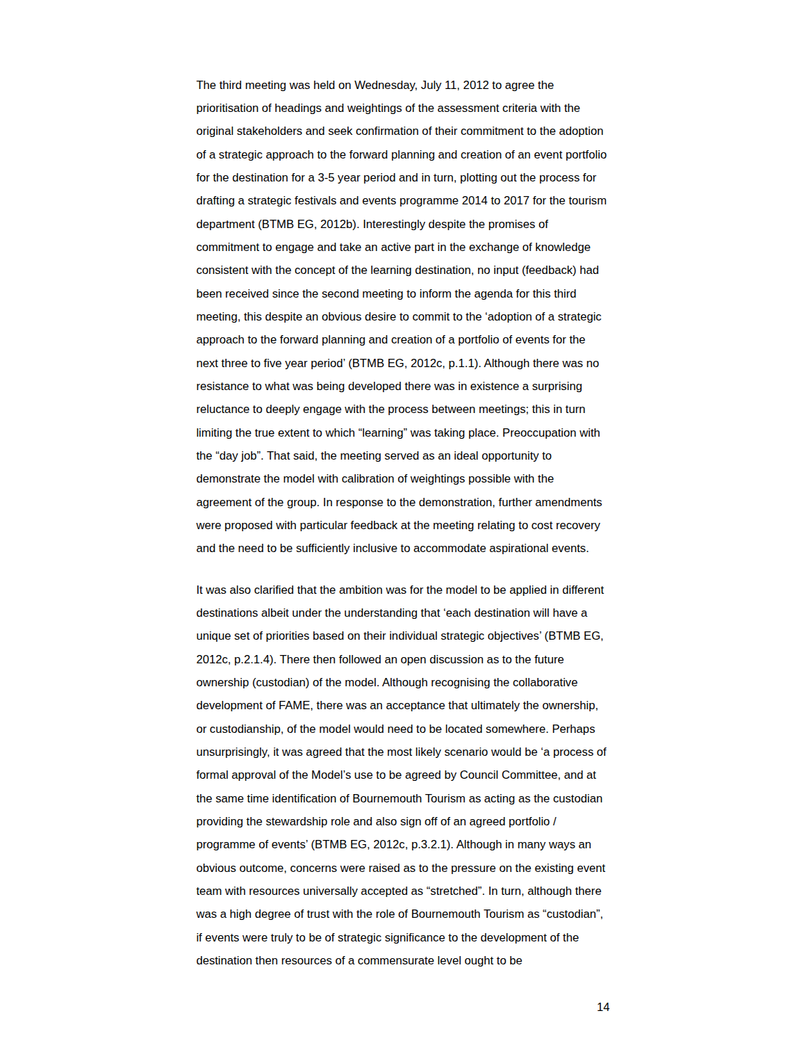The third meeting was held on Wednesday, July 11, 2012 to agree the prioritisation of headings and weightings of the assessment criteria with the original stakeholders and seek confirmation of their commitment to the adoption of a strategic approach to the forward planning and creation of an event portfolio for the destination for a 3-5 year period and in turn, plotting out the process for drafting a strategic festivals and events programme 2014 to 2017 for the tourism department (BTMB EG, 2012b). Interestingly despite the promises of commitment to engage and take an active part in the exchange of knowledge consistent with the concept of the learning destination, no input (feedback) had been received since the second meeting to inform the agenda for this third meeting, this despite an obvious desire to commit to the ‘adoption of a strategic approach to the forward planning and creation of a portfolio of events for the next three to five year period’ (BTMB EG, 2012c, p.1.1). Although there was no resistance to what was being developed there was in existence a surprising reluctance to deeply engage with the process between meetings; this in turn limiting the true extent to which “learning” was taking place. Preoccupation with the “day job”. That said, the meeting served as an ideal opportunity to demonstrate the model with calibration of weightings possible with the agreement of the group. In response to the demonstration, further amendments were proposed with particular feedback at the meeting relating to cost recovery and the need to be sufficiently inclusive to accommodate aspirational events.
It was also clarified that the ambition was for the model to be applied in different destinations albeit under the understanding that ‘each destination will have a unique set of priorities based on their individual strategic objectives’ (BTMB EG, 2012c, p.2.1.4). There then followed an open discussion as to the future ownership (custodian) of the model. Although recognising the collaborative development of FAME, there was an acceptance that ultimately the ownership, or custodianship, of the model would need to be located somewhere. Perhaps unsurprisingly, it was agreed that the most likely scenario would be ‘a process of formal approval of the Model’s use to be agreed by Council Committee, and at the same time identification of Bournemouth Tourism as acting as the custodian providing the stewardship role and also sign off of an agreed portfolio / programme of events’ (BTMB EG, 2012c, p.3.2.1). Although in many ways an obvious outcome, concerns were raised as to the pressure on the existing event team with resources universally accepted as “stretched”. In turn, although there was a high degree of trust with the role of Bournemouth Tourism as “custodian”, if events were truly to be of strategic significance to the development of the destination then resources of a commensurate level ought to be
14